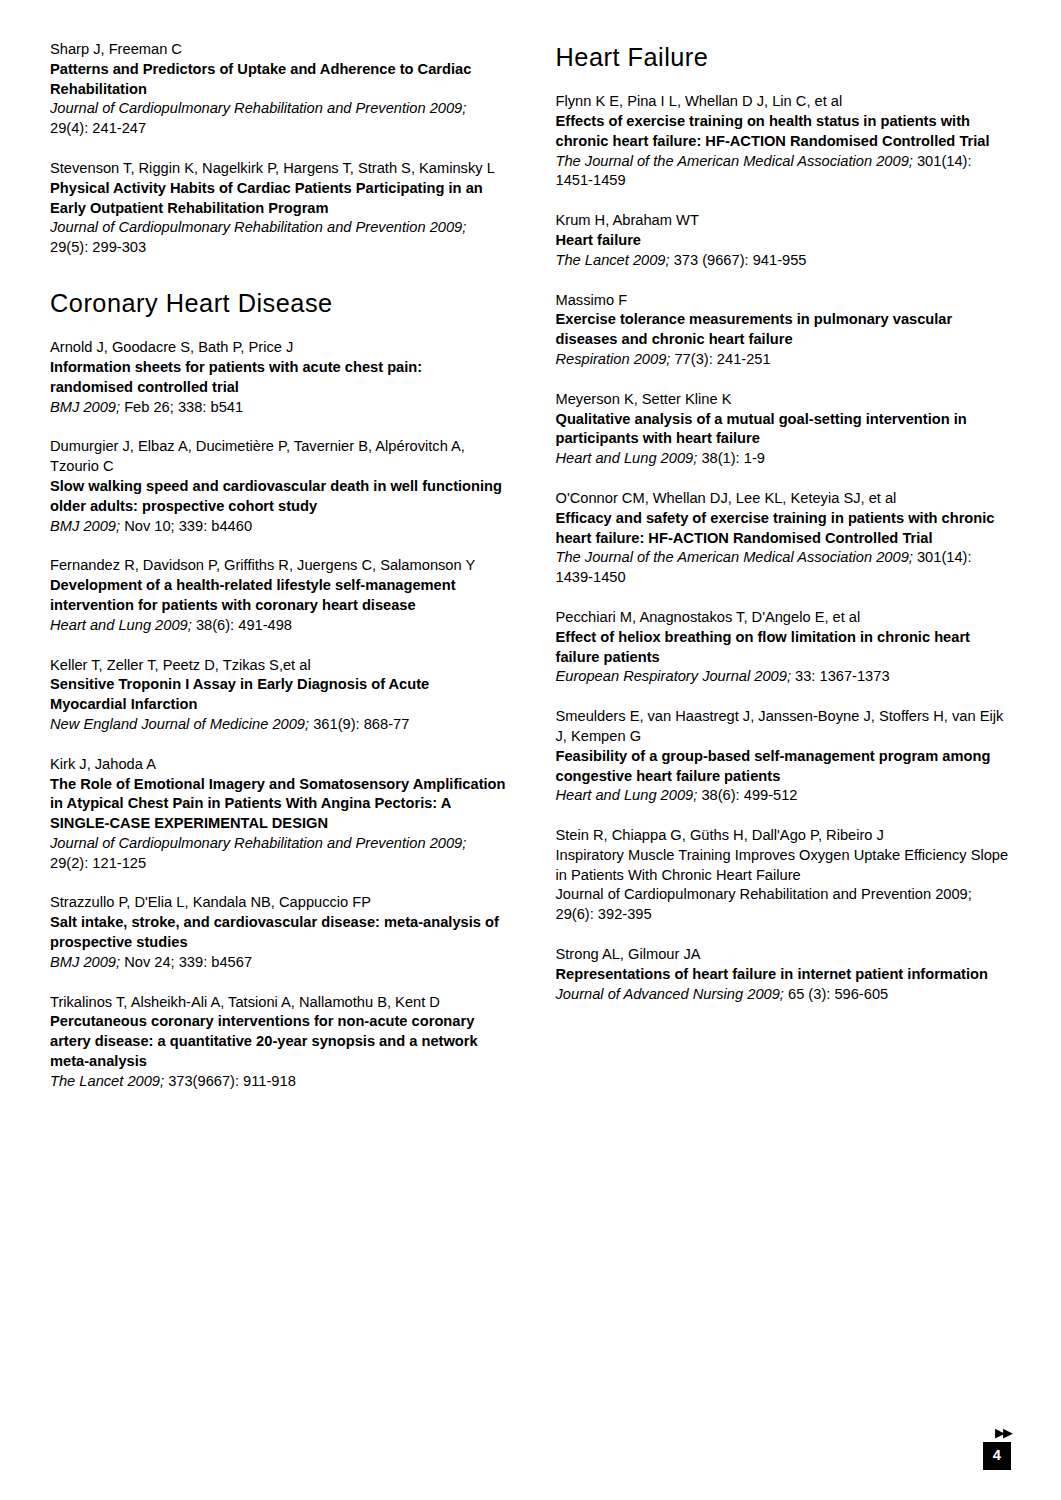Sharp J, Freeman C
Patterns and Predictors of Uptake and Adherence to Cardiac Rehabilitation
Journal of Cardiopulmonary Rehabilitation and Prevention 2009; 29(4): 241-247
Stevenson T, Riggin K, Nagelkirk P, Hargens T, Strath S, Kaminsky L
Physical Activity Habits of Cardiac Patients Participating in an Early Outpatient Rehabilitation Program
Journal of Cardiopulmonary Rehabilitation and Prevention 2009; 29(5): 299-303
Coronary Heart Disease
Arnold J, Goodacre S, Bath P, Price J
Information sheets for patients with acute chest pain: randomised controlled trial
BMJ 2009; Feb 26; 338: b541
Dumurgier J, Elbaz A, Ducimetière P, Tavernier B, Alpérovitch A, Tzourio C
Slow walking speed and cardiovascular death in well functioning older adults: prospective cohort study
BMJ 2009; Nov 10; 339: b4460
Fernandez R, Davidson P, Griffiths R, Juergens C, Salamonson Y
Development of a health-related lifestyle self-management intervention for patients with coronary heart disease
Heart and Lung 2009; 38(6): 491-498
Keller T, Zeller T, Peetz D, Tzikas S,et al
Sensitive Troponin I Assay in Early Diagnosis of Acute Myocardial Infarction
New England Journal of Medicine 2009; 361(9): 868-77
Kirk J, Jahoda A
The Role of Emotional Imagery and Somatosensory Amplification in Atypical Chest Pain in Patients With Angina Pectoris: A SINGLE-CASE EXPERIMENTAL DESIGN
Journal of Cardiopulmonary Rehabilitation and Prevention 2009; 29(2): 121-125
Strazzullo P, D'Elia L, Kandala NB, Cappuccio FP
Salt intake, stroke, and cardiovascular disease: meta-analysis of prospective studies
BMJ 2009; Nov 24; 339: b4567
Trikalinos T, Alsheikh-Ali A, Tatsioni A, Nallamothu B, Kent D
Percutaneous coronary interventions for non-acute coronary artery disease: a quantitative 20-year synopsis and a network meta-analysis
The Lancet 2009; 373(9667): 911-918
Heart Failure
Flynn K E, Pina I L, Whellan D J, Lin C, et al
Effects of exercise training on health status in patients with chronic heart failure: HF-ACTION Randomised Controlled Trial
The Journal of the American Medical Association 2009; 301(14): 1451-1459
Krum H, Abraham WT
Heart failure
The Lancet 2009; 373 (9667): 941-955
Massimo F
Exercise tolerance measurements in pulmonary vascular diseases and chronic heart failure
Respiration 2009; 77(3): 241-251
Meyerson K, Setter Kline K
Qualitative analysis of a mutual goal-setting intervention in participants with heart failure
Heart and Lung 2009; 38(1): 1-9
O'Connor CM, Whellan DJ, Lee KL, Keteyia SJ, et al
Efficacy and safety of exercise training in patients with chronic heart failure: HF-ACTION Randomised Controlled Trial
The Journal of the American Medical Association 2009; 301(14): 1439-1450
Pecchiari M, Anagnostakos T, D'Angelo E, et al
Effect of heliox breathing on flow limitation in chronic heart failure patients
European Respiratory Journal 2009; 33: 1367-1373
Smeulders E, van Haastregt J, Janssen-Boyne J, Stoffers H, van Eijk J, Kempen G
Feasibility of a group-based self-management program among congestive heart failure patients
Heart and Lung 2009; 38(6): 499-512
Stein R, Chiappa G, Güths H, Dall'Ago P, Ribeiro J
Inspiratory Muscle Training Improves Oxygen Uptake Efficiency Slope in Patients With Chronic Heart Failure
Journal of Cardiopulmonary Rehabilitation and Prevention 2009; 29(6): 392-395
Strong AL, Gilmour JA
Representations of heart failure in internet patient information
Journal of Advanced Nursing 2009; 65 (3): 596-605
▶▶
4